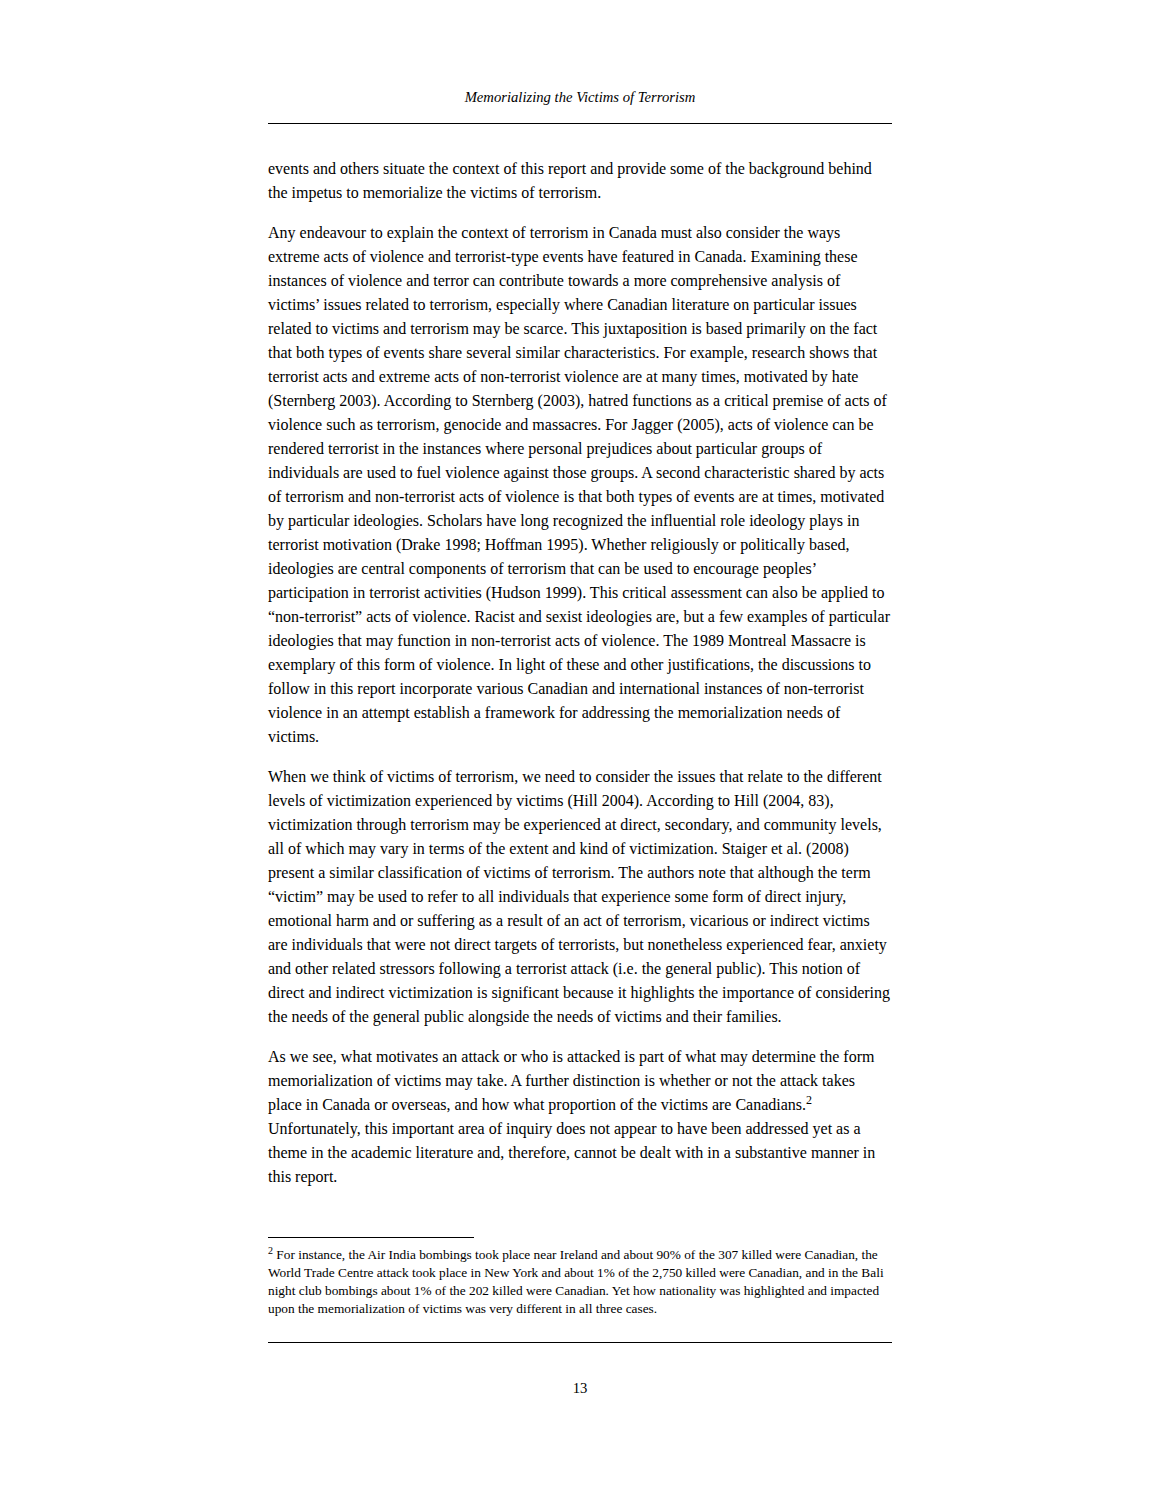Memorializing the Victims of Terrorism
events and others situate the context of this report and provide some of the background behind the impetus to memorialize the victims of terrorism.
Any endeavour to explain the context of terrorism in Canada must also consider the ways extreme acts of violence and terrorist-type events have featured in Canada. Examining these instances of violence and terror can contribute towards a more comprehensive analysis of victims’ issues related to terrorism, especially where Canadian literature on particular issues related to victims and terrorism may be scarce. This juxtaposition is based primarily on the fact that both types of events share several similar characteristics. For example, research shows that terrorist acts and extreme acts of non-terrorist violence are at many times, motivated by hate (Sternberg 2003). According to Sternberg (2003), hatred functions as a critical premise of acts of violence such as terrorism, genocide and massacres. For Jagger (2005), acts of violence can be rendered terrorist in the instances where personal prejudices about particular groups of individuals are used to fuel violence against those groups. A second characteristic shared by acts of terrorism and non-terrorist acts of violence is that both types of events are at times, motivated by particular ideologies. Scholars have long recognized the influential role ideology plays in terrorist motivation (Drake 1998; Hoffman 1995). Whether religiously or politically based, ideologies are central components of terrorism that can be used to encourage peoples’ participation in terrorist activities (Hudson 1999). This critical assessment can also be applied to “non-terrorist” acts of violence. Racist and sexist ideologies are, but a few examples of particular ideologies that may function in non-terrorist acts of violence. The 1989 Montreal Massacre is exemplary of this form of violence. In light of these and other justifications, the discussions to follow in this report incorporate various Canadian and international instances of non-terrorist violence in an attempt establish a framework for addressing the memorialization needs of victims.
When we think of victims of terrorism, we need to consider the issues that relate to the different levels of victimization experienced by victims (Hill 2004). According to Hill (2004, 83), victimization through terrorism may be experienced at direct, secondary, and community levels, all of which may vary in terms of the extent and kind of victimization. Staiger et al. (2008) present a similar classification of victims of terrorism. The authors note that although the term “victim” may be used to refer to all individuals that experience some form of direct injury, emotional harm and or suffering as a result of an act of terrorism, vicarious or indirect victims are individuals that were not direct targets of terrorists, but nonetheless experienced fear, anxiety and other related stressors following a terrorist attack (i.e. the general public). This notion of direct and indirect victimization is significant because it highlights the importance of considering the needs of the general public alongside the needs of victims and their families.
As we see, what motivates an attack or who is attacked is part of what may determine the form memorialization of victims may take. A further distinction is whether or not the attack takes place in Canada or overseas, and how what proportion of the victims are Canadians.2 Unfortunately, this important area of inquiry does not appear to have been addressed yet as a theme in the academic literature and, therefore, cannot be dealt with in a substantive manner in this report.
2 For instance, the Air India bombings took place near Ireland and about 90% of the 307 killed were Canadian, the World Trade Centre attack took place in New York and about 1% of the 2,750 killed were Canadian, and in the Bali night club bombings about 1% of the 202 killed were Canadian. Yet how nationality was highlighted and impacted upon the memorialization of victims was very different in all three cases.
13